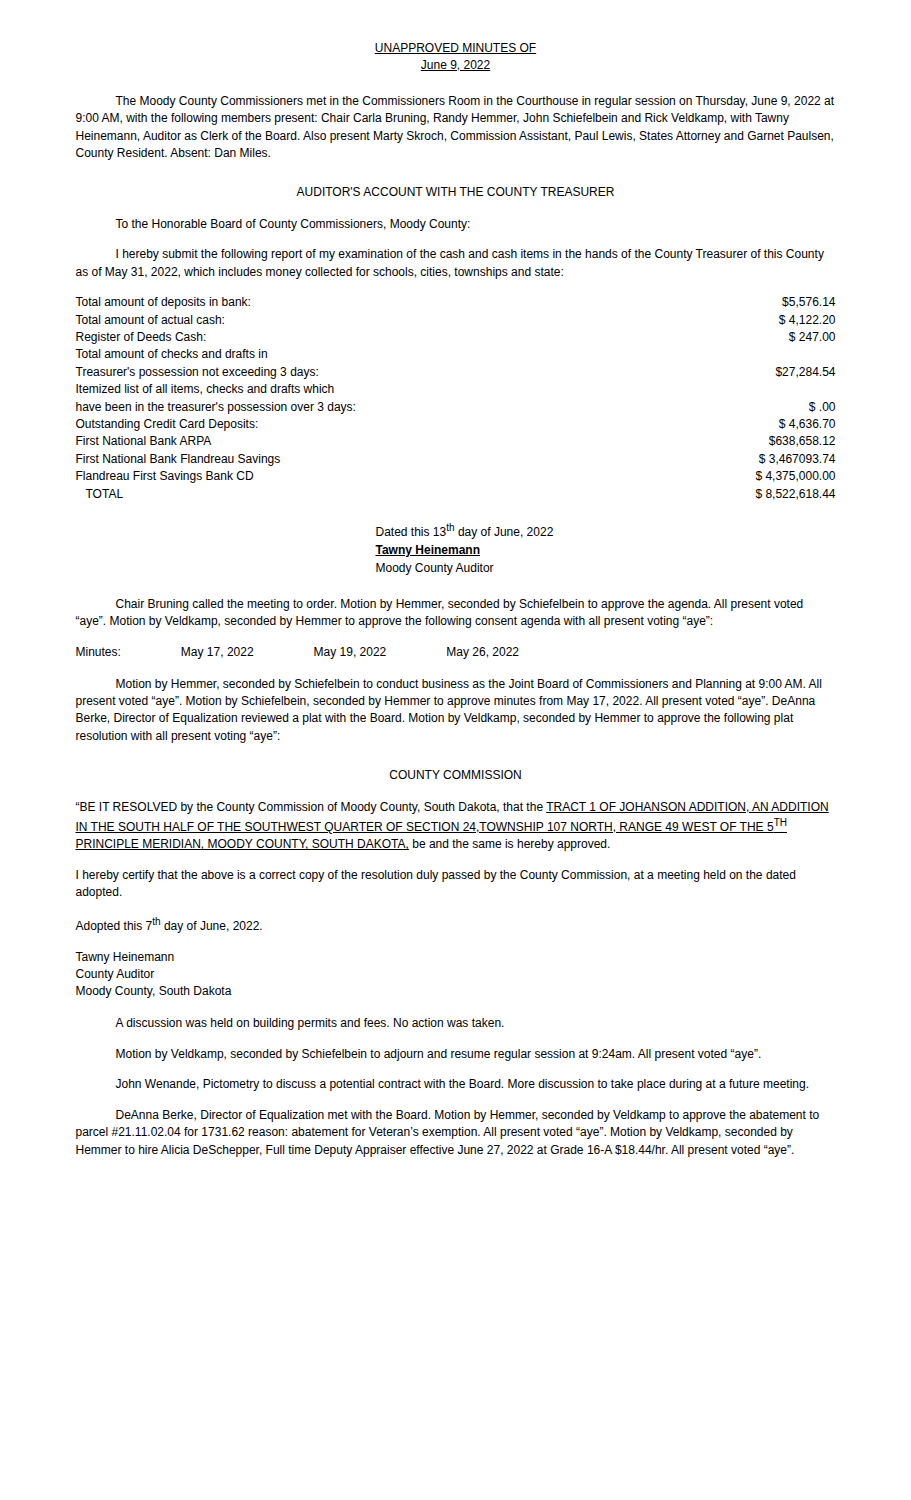UNAPPROVED MINUTES OF
June 9, 2022
The Moody County Commissioners met in the Commissioners Room in the Courthouse in regular session on Thursday, June 9, 2022 at 9:00 AM, with the following members present: Chair Carla Bruning, Randy Hemmer, John Schiefelbein and Rick Veldkamp, with Tawny Heinemann, Auditor as Clerk of the Board. Also present Marty Skroch, Commission Assistant, Paul Lewis, States Attorney and Garnet Paulsen, County Resident. Absent: Dan Miles.
AUDITOR'S ACCOUNT WITH THE COUNTY TREASURER
To the Honorable Board of County Commissioners, Moody County:
I hereby submit the following report of my examination of the cash and cash items in the hands of the County Treasurer of this County as of May 31, 2022, which includes money collected for schools, cities, townships and state:
| Total amount of deposits in bank: | $5,576.14 |
| Total amount of actual cash: | $ 4,122.20 |
| Register of Deeds Cash: | $ 247.00 |
| Total amount of checks and drafts in | |
| Treasurer's possession not exceeding 3 days: | $27,284.54 |
| Itemized list of all items, checks and drafts which | |
| have been in the treasurer's possession over 3 days: | $ .00 |
| Outstanding Credit Card Deposits: | $ 4,636.70 |
| First National Bank ARPA | $638,658.12 |
| First National Bank Flandreau Savings | $ 3,467093.74 |
| Flandreau First Savings Bank CD | $ 4,375,000.00 |
| TOTAL | $ 8,522,618.44 |
Dated this 13th day of June, 2022
Tawny Heinemann
Moody County Auditor
Chair Bruning called the meeting to order. Motion by Hemmer, seconded by Schiefelbein to approve the agenda. All present voted “aye”. Motion by Veldkamp, seconded by Hemmer to approve the following consent agenda with all present voting “aye”:
| Minutes: | May 17, 2022 | May 19, 2022 | May 26, 2022 |
Motion by Hemmer, seconded by Schiefelbein to conduct business as the Joint Board of Commissioners and Planning at 9:00 AM. All present voted “aye”. Motion by Schiefelbein, seconded by Hemmer to approve minutes from May 17, 2022. All present voted “aye”. DeAnna Berke, Director of Equalization reviewed a plat with the Board. Motion by Veldkamp, seconded by Hemmer to approve the following plat resolution with all present voting “aye”:
COUNTY COMMISSION
“BE IT RESOLVED by the County Commission of Moody County, South Dakota, that the TRACT 1 OF JOHANSON ADDITION, AN ADDITION IN THE SOUTH HALF OF THE SOUTHWEST QUARTER OF SECTION 24,TOWNSHIP 107 NORTH, RANGE 49 WEST OF THE 5TH PRINCIPLE MERIDIAN, MOODY COUNTY, SOUTH DAKOTA, be and the same is hereby approved.
I hereby certify that the above is a correct copy of the resolution duly passed by the County Commission, at a meeting held on the dated adopted.
Adopted this 7th day of June, 2022.
Tawny Heinemann
County Auditor
Moody County, South Dakota
A discussion was held on building permits and fees. No action was taken.
Motion by Veldkamp, seconded by Schiefelbein to adjourn and resume regular session at 9:24am. All present voted “aye”.
John Wenande, Pictometry to discuss a potential contract with the Board. More discussion to take place during at a future meeting.
DeAnna Berke, Director of Equalization met with the Board. Motion by Hemmer, seconded by Veldkamp to approve the abatement to parcel #21.11.02.04 for 1731.62 reason: abatement for Veteran’s exemption. All present voted “aye”. Motion by Veldkamp, seconded by Hemmer to hire Alicia DeSchepper, Full time Deputy Appraiser effective June 27, 2022 at Grade 16-A $18.44/hr. All present voted “aye”.